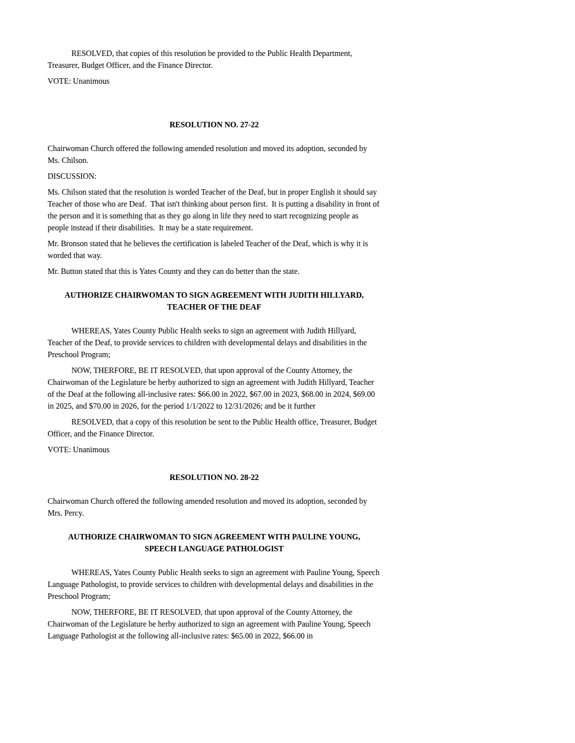RESOLVED, that copies of this resolution be provided to the Public Health Department, Treasurer, Budget Officer, and the Finance Director.
VOTE: Unanimous
RESOLUTION NO. 27-22
Chairwoman Church offered the following amended resolution and moved its adoption, seconded by Ms. Chilson.
DISCUSSION:
Ms. Chilson stated that the resolution is worded Teacher of the Deaf, but in proper English it should say Teacher of those who are Deaf. That isn't thinking about person first. It is putting a disability in front of the person and it is something that as they go along in life they need to start recognizing people as people instead if their disabilities. It may be a state requirement.
Mr. Bronson stated that he believes the certification is labeled Teacher of the Deaf, which is why it is worded that way.
Mr. Button stated that this is Yates County and they can do better than the state.
AUTHORIZE CHAIRWOMAN TO SIGN AGREEMENT WITH JUDITH HILLYARD,
TEACHER OF THE DEAF
WHEREAS, Yates County Public Health seeks to sign an agreement with Judith Hillyard, Teacher of the Deaf, to provide services to children with developmental delays and disabilities in the Preschool Program;
NOW, THERFORE, BE IT RESOLVED, that upon approval of the County Attorney, the Chairwoman of the Legislature be herby authorized to sign an agreement with Judith Hillyard, Teacher of the Deaf at the following all-inclusive rates: $66.00 in 2022, $67.00 in 2023, $68.00 in 2024, $69.00 in 2025, and $70.00 in 2026, for the period 1/1/2022 to 12/31/2026; and be it further
RESOLVED, that a copy of this resolution be sent to the Public Health office, Treasurer, Budget Officer, and the Finance Director.
VOTE: Unanimous
RESOLUTION NO. 28-22
Chairwoman Church offered the following amended resolution and moved its adoption, seconded by Mrs. Percy.
AUTHORIZE CHAIRWOMAN TO SIGN AGREEMENT WITH PAULINE YOUNG,
SPEECH LANGUAGE PATHOLOGIST
WHEREAS, Yates County Public Health seeks to sign an agreement with Pauline Young, Speech Language Pathologist, to provide services to children with developmental delays and disabilities in the Preschool Program;
NOW, THERFORE, BE IT RESOLVED, that upon approval of the County Attorney, the Chairwoman of the Legislature be herby authorized to sign an agreement with Pauline Young, Speech Language Pathologist at the following all-inclusive rates: $65.00 in 2022, $66.00 in